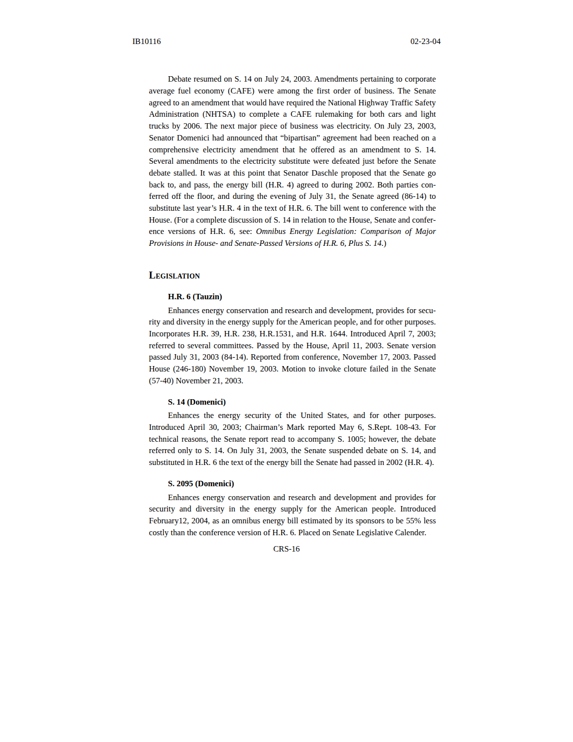IB10116 02-23-04
Debate resumed on S. 14 on July 24, 2003. Amendments pertaining to corporate average fuel economy (CAFE) were among the first order of business. The Senate agreed to an amendment that would have required the National Highway Traffic Safety Administration (NHTSA) to complete a CAFE rulemaking for both cars and light trucks by 2006. The next major piece of business was electricity. On July 23, 2003, Senator Domenici had announced that “bipartisan” agreement had been reached on a comprehensive electricity amendment that he offered as an amendment to S. 14. Several amendments to the electricity substitute were defeated just before the Senate debate stalled. It was at this point that Senator Daschle proposed that the Senate go back to, and pass, the energy bill (H.R. 4) agreed to during 2002. Both parties conferred off the floor, and during the evening of July 31, the Senate agreed (86-14) to substitute last year’s H.R. 4 in the text of H.R. 6. The bill went to conference with the House. (For a complete discussion of S. 14 in relation to the House, Senate and conference versions of H.R. 6, see: Omnibus Energy Legislation: Comparison of Major Provisions in House- and Senate-Passed Versions of H.R. 6, Plus S. 14.)
Legislation
H.R. 6 (Tauzin)
Enhances energy conservation and research and development, provides for security and diversity in the energy supply for the American people, and for other purposes. Incorporates H.R. 39, H.R. 238, H.R.1531, and H.R. 1644. Introduced April 7, 2003; referred to several committees. Passed by the House, April 11, 2003. Senate version passed July 31, 2003 (84-14). Reported from conference, November 17, 2003. Passed House (246-180) November 19, 2003. Motion to invoke cloture failed in the Senate (57-40) November 21, 2003.
S. 14 (Domenici)
Enhances the energy security of the United States, and for other purposes. Introduced April 30, 2003; Chairman’s Mark reported May 6, S.Rept. 108-43. For technical reasons, the Senate report read to accompany S. 1005; however, the debate referred only to S. 14. On July 31, 2003, the Senate suspended debate on S. 14, and substituted in H.R. 6 the text of the energy bill the Senate had passed in 2002 (H.R. 4).
S. 2095 (Domenici)
Enhances energy conservation and research and development and provides for security and diversity in the energy supply for the American people. Introduced February12, 2004, as an omnibus energy bill estimated by its sponsors to be 55% less costly than the conference version of H.R. 6. Placed on Senate Legislative Calender.
CRS-16